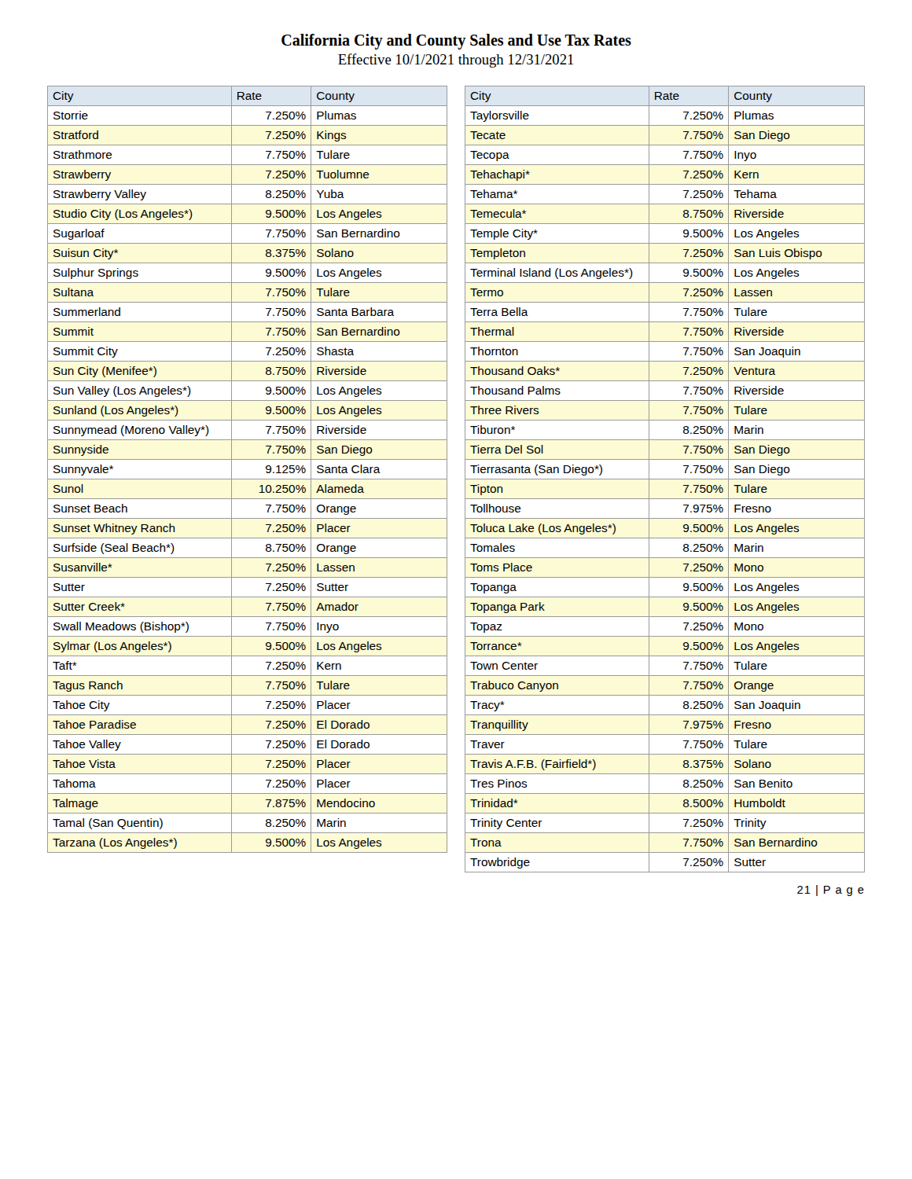California City and County Sales and Use Tax Rates
Effective 10/1/2021 through 12/31/2021
| City | Rate | County |
| --- | --- | --- |
| Storrie | 7.250% | Plumas |
| Stratford | 7.250% | Kings |
| Strathmore | 7.750% | Tulare |
| Strawberry | 7.250% | Tuolumne |
| Strawberry Valley | 8.250% | Yuba |
| Studio City (Los Angeles*) | 9.500% | Los Angeles |
| Sugarloaf | 7.750% | San Bernardino |
| Suisun City* | 8.375% | Solano |
| Sulphur Springs | 9.500% | Los Angeles |
| Sultana | 7.750% | Tulare |
| Summerland | 7.750% | Santa Barbara |
| Summit | 7.750% | San Bernardino |
| Summit City | 7.250% | Shasta |
| Sun City (Menifee*) | 8.750% | Riverside |
| Sun Valley (Los Angeles*) | 9.500% | Los Angeles |
| Sunland (Los Angeles*) | 9.500% | Los Angeles |
| Sunnymead (Moreno Valley*) | 7.750% | Riverside |
| Sunnyside | 7.750% | San Diego |
| Sunnyvale* | 9.125% | Santa Clara |
| Sunol | 10.250% | Alameda |
| Sunset Beach | 7.750% | Orange |
| Sunset Whitney Ranch | 7.250% | Placer |
| Surfside (Seal Beach*) | 8.750% | Orange |
| Susanville* | 7.250% | Lassen |
| Sutter | 7.250% | Sutter |
| Sutter Creek* | 7.750% | Amador |
| Swall Meadows (Bishop*) | 7.750% | Inyo |
| Sylmar (Los Angeles*) | 9.500% | Los Angeles |
| Taft* | 7.250% | Kern |
| Tagus Ranch | 7.750% | Tulare |
| Tahoe City | 7.250% | Placer |
| Tahoe Paradise | 7.250% | El Dorado |
| Tahoe Valley | 7.250% | El Dorado |
| Tahoe Vista | 7.250% | Placer |
| Tahoma | 7.250% | Placer |
| Talmage | 7.875% | Mendocino |
| Tamal (San Quentin) | 8.250% | Marin |
| Tarzana (Los Angeles*) | 9.500% | Los Angeles |
| City | Rate | County |
| --- | --- | --- |
| Taylorsville | 7.250% | Plumas |
| Tecate | 7.750% | San Diego |
| Tecopa | 7.750% | Inyo |
| Tehachapi* | 7.250% | Kern |
| Tehama* | 7.250% | Tehama |
| Temecula* | 8.750% | Riverside |
| Temple City* | 9.500% | Los Angeles |
| Templeton | 7.250% | San Luis Obispo |
| Terminal Island (Los Angeles*) | 9.500% | Los Angeles |
| Termo | 7.250% | Lassen |
| Terra Bella | 7.750% | Tulare |
| Thermal | 7.750% | Riverside |
| Thornton | 7.750% | San Joaquin |
| Thousand Oaks* | 7.250% | Ventura |
| Thousand Palms | 7.750% | Riverside |
| Three Rivers | 7.750% | Tulare |
| Tiburon* | 8.250% | Marin |
| Tierra Del Sol | 7.750% | San Diego |
| Tierrasanta (San Diego*) | 7.750% | San Diego |
| Tipton | 7.750% | Tulare |
| Tollhouse | 7.975% | Fresno |
| Toluca Lake (Los Angeles*) | 9.500% | Los Angeles |
| Tomales | 8.250% | Marin |
| Toms Place | 7.250% | Mono |
| Topanga | 9.500% | Los Angeles |
| Topanga Park | 9.500% | Los Angeles |
| Topaz | 7.250% | Mono |
| Torrance* | 9.500% | Los Angeles |
| Town Center | 7.750% | Tulare |
| Trabuco Canyon | 7.750% | Orange |
| Tracy* | 8.250% | San Joaquin |
| Tranquillity | 7.975% | Fresno |
| Traver | 7.750% | Tulare |
| Travis A.F.B. (Fairfield*) | 8.375% | Solano |
| Tres Pinos | 8.250% | San Benito |
| Trinidad* | 8.500% | Humboldt |
| Trinity Center | 7.250% | Trinity |
| Trona | 7.750% | San Bernardino |
| Trowbridge | 7.250% | Sutter |
21 | P a g e